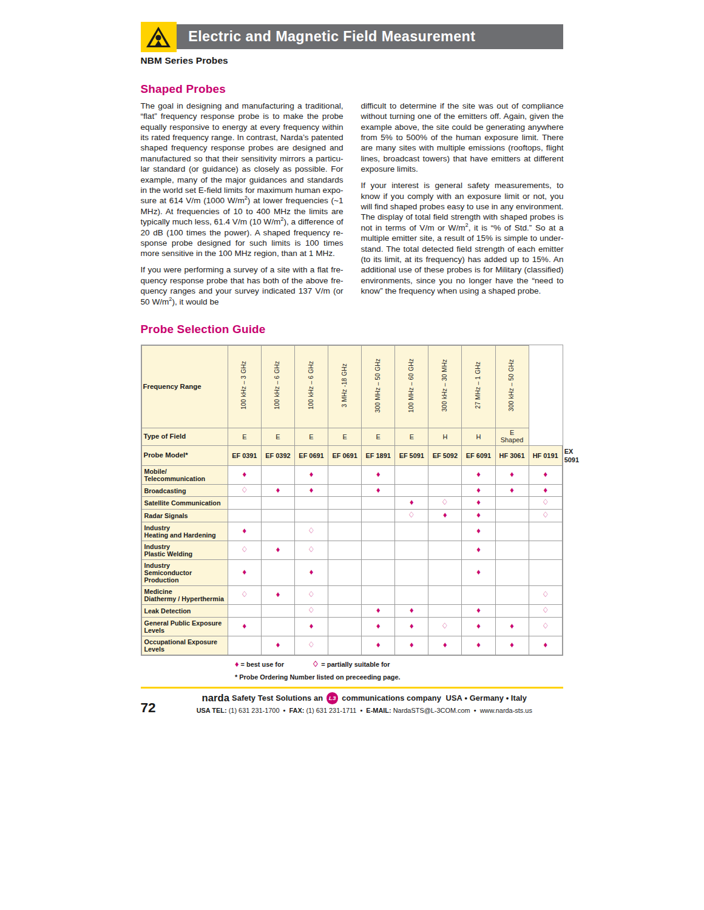Electric and Magnetic Field Measurement
NBM Series Probes
Shaped Probes
The goal in designing and manufacturing a traditional, “flat” frequency response probe is to make the probe equally responsive to energy at every frequency within its rated frequency range. In contrast, Narda’s patented shaped frequency response probes are designed and manufactured so that their sensitivity mirrors a particular standard (or guidance) as closely as possible. For example, many of the major guidances and standards in the world set E-field limits for maximum human exposure at 614 V/m (1000 W/m2) at lower frequencies (~1 MHz). At frequencies of 10 to 400 MHz the limits are typically much less, 61.4 V/m (10 W/m2), a difference of 20 dB (100 times the power). A shaped frequency response probe designed for such limits is 100 times more sensitive in the 100 MHz region, than at 1 MHz.
If you were performing a survey of a site with a flat frequency response probe that has both of the above frequency ranges and your survey indicated 137 V/m (or 50 W/m2), it would be
difficult to determine if the site was out of compliance without turning one of the emitters off. Again, given the example above, the site could be generating anywhere from 5% to 500% of the human exposure limit. There are many sites with multiple emissions (rooftops, flight lines, broadcast towers) that have emitters at different exposure limits.
If your interest is general safety measurements, to know if you comply with an exposure limit or not, you will find shaped probes easy to use in any environment. The display of total field strength with shaped probes is not in terms of V/m or W/m2, it is “% of Std.” So at a multiple emitter site, a result of 15% is simple to understand. The total detected field strength of each emitter (to its limit, at its frequency) has added up to 15%. An additional use of these probes is for Military (classified) environments, since you no longer have the “need to know” the frequency when using a shaped probe.
Probe Selection Guide
| Frequency Range | 100 kHz – 3 GHz | 100 kHz – 6 GHz | 100 kHz – 6 GHz | 3 MHz -18 GHz | 300 MHz – 50 GHz | 100 MHz – 60 GHz | 300 kHz – 30 MHz | 27 MHz – 1 GHz | 300 kHz – 50 GHz |
| --- | --- | --- | --- | --- | --- | --- | --- | --- | --- |
| Type of Field | E | E | E | E | E | E | H | H | E Shaped |
| Probe Model* | EF 0391 | EF 0392 | EF 0691 | EF 0691 | EF 1891 | EF 5091 | EF 5092 | EF 6091 | HF 3061 | HF 0191 | EX 5091 |
| Mobile/ Telecommunication | ♦ | | ♦ | | ♦ | | | ♦ | ♦ | ♦ |
| Broadcasting | ♢ | ♦ | ♦ | | ♦ | | | ♦ | ♦ | ♦ |
| Satellite Communication | | | | | | ♦ | ♢ | ♦ | | ♢ |
| Radar Signals | | | | | | ♢ | ♦ | ♦ | | ♢ |
| Industry Heating and Hardening | ♦ | | ♢ | | | | | ♦ | | |
| Industry Plastic Welding | ♢ | ♦ | ♢ | | | | | ♦ | | |
| Industry Semiconductor Production | ♦ | | ♦ | | | | | ♦ | | |
| Medicine Diathermy / Hyperthermia | ♢ | ♦ | ♢ | | | | | | | ♢ |
| Leak Detection | | | ♢ | | ♦ | ♦ | | ♦ | | ♢ |
| General Public Exposure Levels | ♦ | | ♦ | | ♦ | ♦ | ♢ | ♦ | ♦ | ♢ |
| Occupational Exposure Levels | | ♦ | ♢ | | ♦ | ♦ | ♦ | ♦ | ♦ | ♦ |
♦ = best use for ♢ = partially suitable for
* Probe Ordering Number listed on preceeding page.
72
narda Safety Test Solutions an L3 communications company USA • Germany • Italy
USA TEL: (1) 631 231-1700 • FAX: (1) 631 231-1711 • E-MAIL: NardaSTS@L-3COM.com • www.narda-sts.us